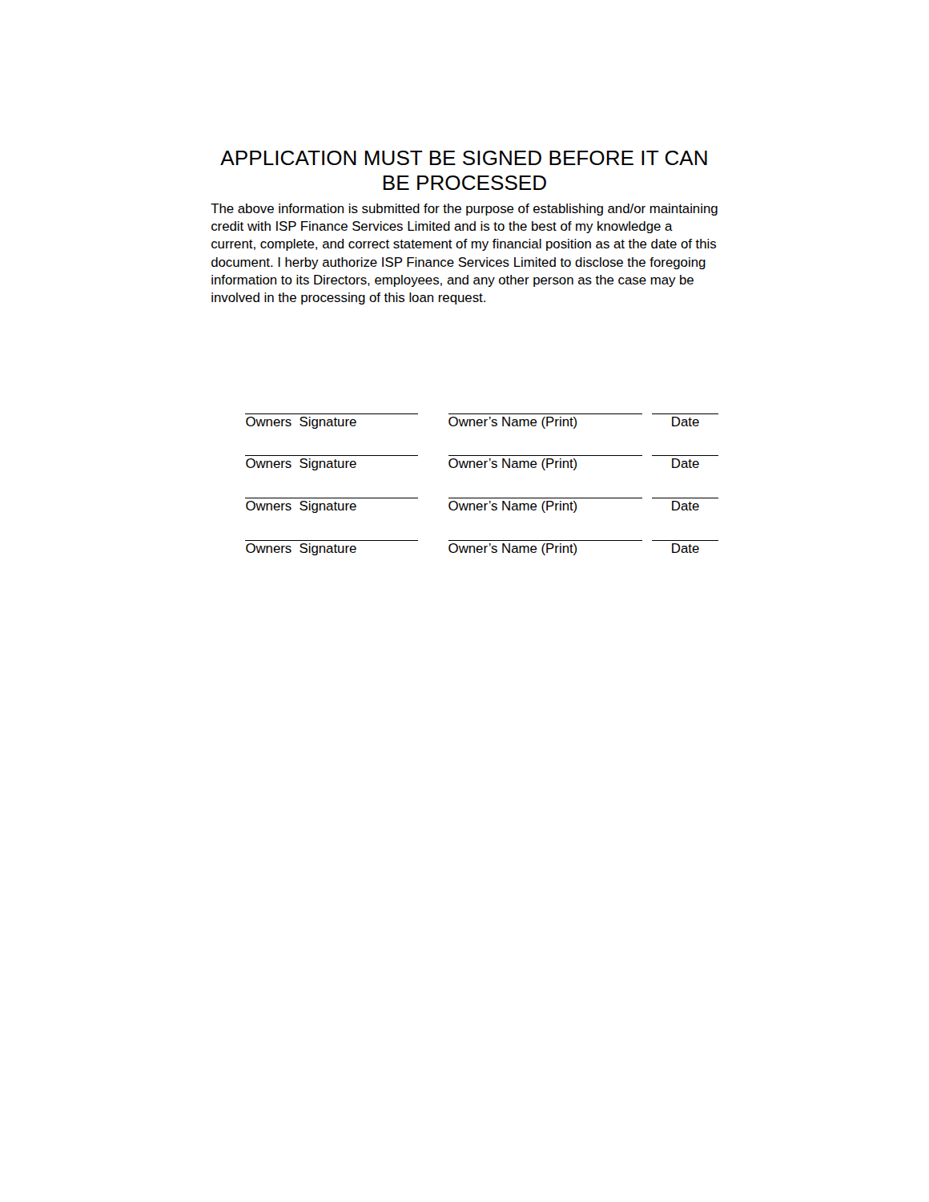APPLICATION MUST BE SIGNED BEFORE IT CAN BE PROCESSED
The above information is submitted for the purpose of establishing and/or maintaining credit with ISP Finance Services Limited and is to the best of my knowledge a current, complete, and correct statement of my financial position as at the date of this document. I herby authorize ISP Finance Services Limited to disclose the foregoing information to its Directors, employees, and any other person as the case may be involved in the processing of this loan request.
| Owners Signature | | Owner’s Name (Print) | | Date |
| Owners Signature | | Owner’s Name (Print) | | Date |
| Owners Signature | | Owner’s Name (Print) | | Date |
| Owners Signature | | Owner’s Name (Print) | | Date |